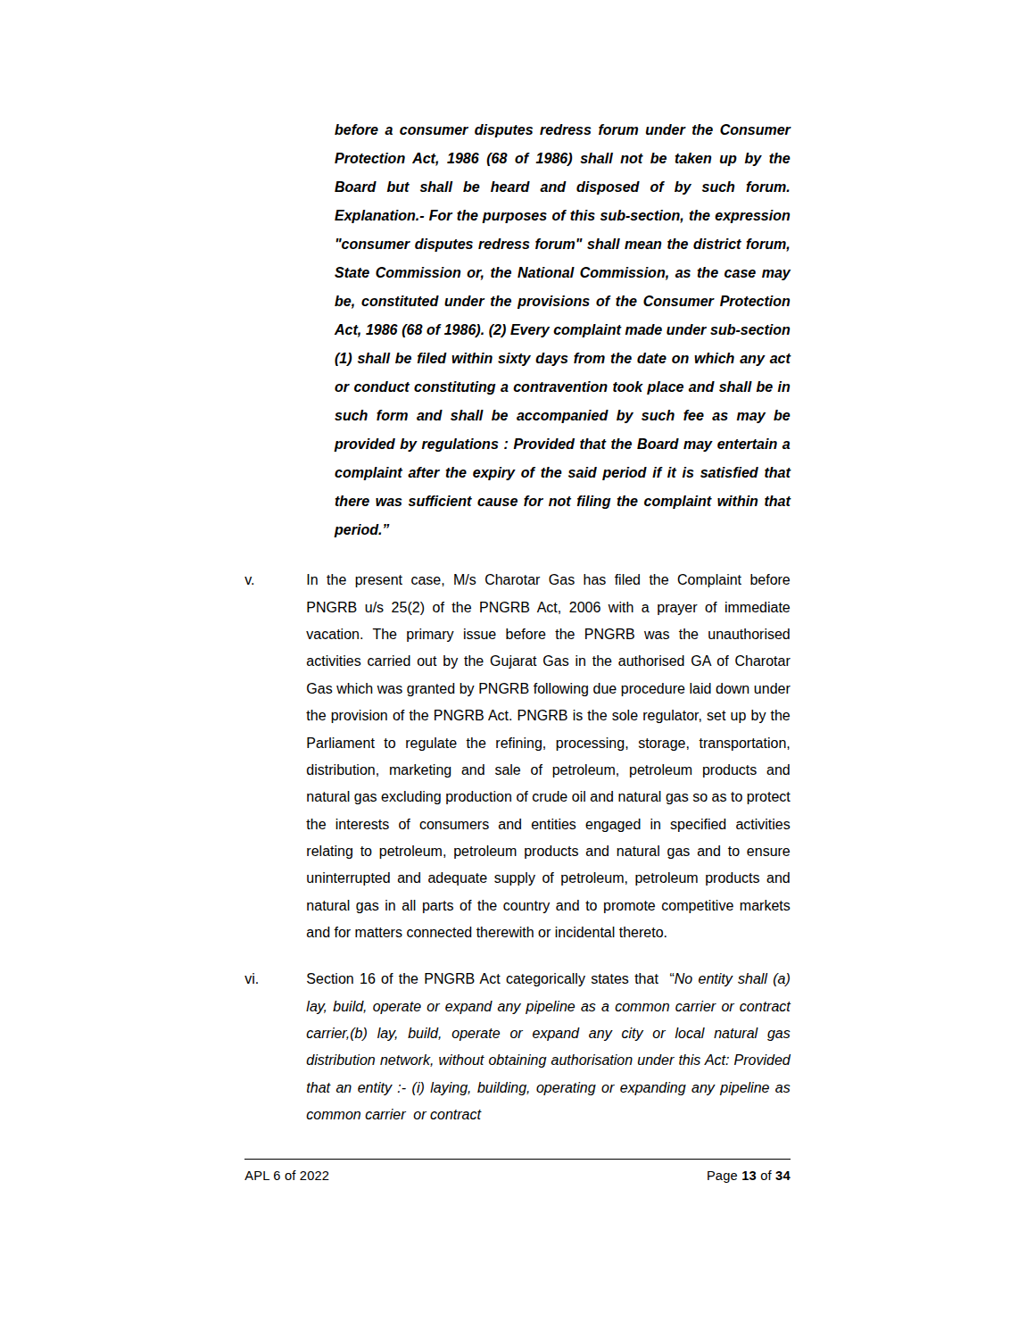before a consumer disputes redress forum under the Consumer Protection Act, 1986 (68 of 1986) shall not be taken up by the Board but shall be heard and disposed of by such forum. Explanation.- For the purposes of this sub-section, the expression "consumer disputes redress forum" shall mean the district forum, State Commission or, the National Commission, as the case may be, constituted under the provisions of the Consumer Protection Act, 1986 (68 of 1986). (2) Every complaint made under sub-section (1) shall be filed within sixty days from the date on which any act or conduct constituting a contravention took place and shall be in such form and shall be accompanied by such fee as may be provided by regulations : Provided that the Board may entertain a complaint after the expiry of the said period if it is satisfied that there was sufficient cause for not filing the complaint within that period.”
v. In the present case, M/s Charotar Gas has filed the Complaint before PNGRB u/s 25(2) of the PNGRB Act, 2006 with a prayer of immediate vacation. The primary issue before the PNGRB was the unauthorised activities carried out by the Gujarat Gas in the authorised GA of Charotar Gas which was granted by PNGRB following due procedure laid down under the provision of the PNGRB Act. PNGRB is the sole regulator, set up by the Parliament to regulate the refining, processing, storage, transportation, distribution, marketing and sale of petroleum, petroleum products and natural gas excluding production of crude oil and natural gas so as to protect the interests of consumers and entities engaged in specified activities relating to petroleum, petroleum products and natural gas and to ensure uninterrupted and adequate supply of petroleum, petroleum products and natural gas in all parts of the country and to promote competitive markets and for matters connected therewith or incidental thereto.
vi. Section 16 of the PNGRB Act categorically states that “No entity shall (a) lay, build, operate or expand any pipeline as a common carrier or contract carrier,(b) lay, build, operate or expand any city or local natural gas distribution network, without obtaining authorisation under this Act: Provided that an entity :- (i) laying, building, operating or expanding any pipeline as common carrier or contract
APL 6 of 2022
Page 13 of 34